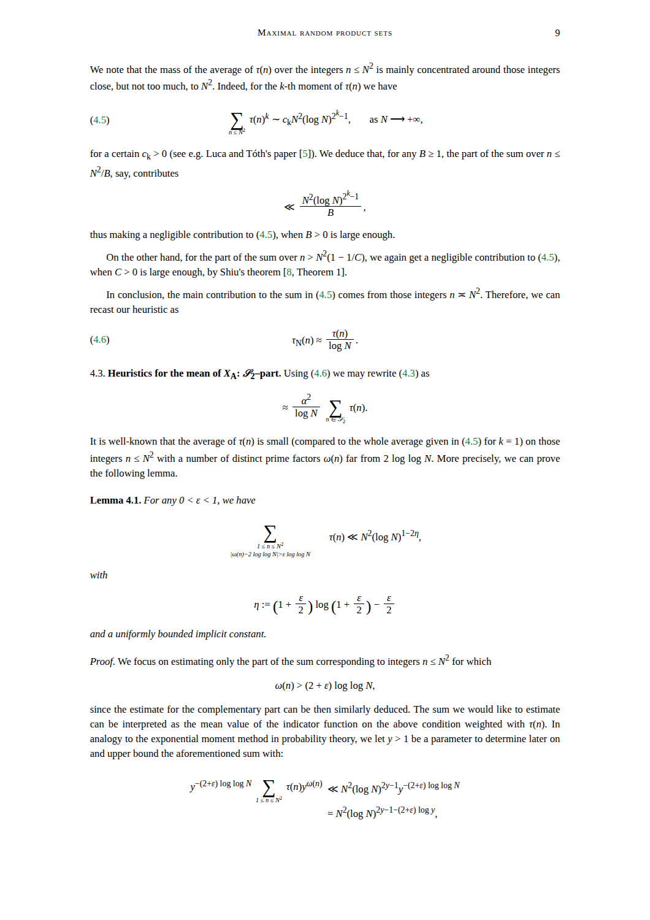Maximal random product sets 9
We note that the mass of the average of τ(n) over the integers n ≤ N2 is mainly concentrated around those integers close, but not too much, to N2. Indeed, for the k-th moment of τ(n) we have
(4.5)
∑n ≤ N2 τ(n)k ∼ ckN2(log N)2k−1, as N ⟶ +∞,
for a certain ck > 0 (see e.g. Luca and Tóth's paper [5]). We deduce that, for any B ≥ 1, the part of the sum over n ≤ N2/B, say, contributes
≪ N2(log N)2k−1 B,
thus making a negligible contribution to (4.5), when B > 0 is large enough.
On the other hand, for the part of the sum over n > N2(1 − 1/C), we again get a negligible contribution to (4.5), when C > 0 is large enough, by Shiu's theorem [8, Theorem 1].
In conclusion, the main contribution to the sum in (4.5) comes from those integers n ≍ N2. Therefore, we can recast our heuristic as
(4.6)
τN(n) ≈ τ(n) log N.
4.3. Heuristics for the mean of XA: 𝒮2–part. Using (4.6) we may rewrite (4.3) as
≈ α2 log N ∑n ∈ 𝒮2 τ(n).
It is well-known that the average of τ(n) is small (compared to the whole average given in (4.5) for k = 1) on those integers n ≤ N2 with a number of distinct prime factors ω(n) far from 2 log log N. More precisely, we can prove the following lemma.
Lemma 4.1. For any 0 < ε < 1, we have
∑1 ≤ n ≤ N2
|ω(n)−2 log log N|>ε log log N τ(n) ≪ N2(log N)1−2η,
with
η := (1 + ε 2) log (1 + ε 2) − ε 2
and a uniformly bounded implicit constant.
Proof. We focus on estimating only the part of the sum corresponding to integers n ≤ N2 for which
ω(n) > (2 + ε) log log N,
since the estimate for the complementary part can be then similarly deduced. The sum we would like to estimate can be interpreted as the mean value of the indicator function on the above condition weighted with τ(n). In analogy to the exponential moment method in probability theory, we let y > 1 be a parameter to determine later on and upper bound the aforementioned sum with:
y−(2+ε) log log N ∑1 ≤ n ≤ N2 τ(n)yω(n)
≪ N2(log N)2y−1y−(2+ε) log log N
= N2(log N)2y−1−(2+ε) log y,